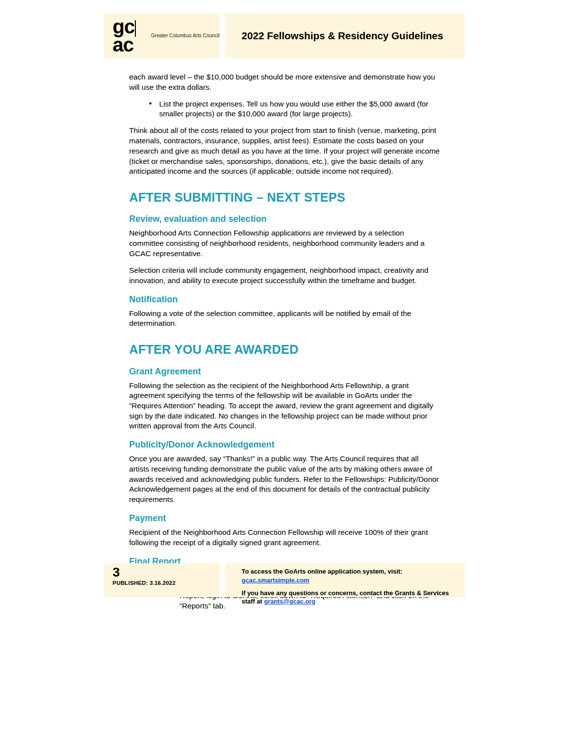gc ac Greater Columbus Arts Council
2022 Fellowships & Residency Guidelines
each award level – the $10,000 budget should be more extensive and demonstrate how you will use the extra dollars.
List the project expenses. Tell us how you would use either the $5,000 award (for smaller projects) or the $10,000 award (for large projects).
Think about all of the costs related to your project from start to finish (venue, marketing, print materials, contractors, insurance, supplies, artist fees). Estimate the costs based on your research and give as much detail as you have at the time. If your project will generate income (ticket or merchandise sales, sponsorships, donations, etc.), give the basic details of any anticipated income and the sources (if applicable; outside income not required).
After Submitting – Next Steps
Review, evaluation and selection
Neighborhood Arts Connection Fellowship applications are reviewed by a selection committee consisting of neighborhood residents, neighborhood community leaders and a GCAC representative.
Selection criteria will include community engagement, neighborhood impact, creativity and innovation, and ability to execute project successfully within the timeframe and budget.
Notification
Following a vote of the selection committee, applicants will be notified by email of the determination.
After You Are Awarded
Grant Agreement
Following the selection as the recipient of the Neighborhood Arts Fellowship, a grant agreement specifying the terms of the fellowship will be available in GoArts under the “Requires Attention” heading. To accept the award, review the grant agreement and digitally sign by the date indicated. No changes in the fellowship project can be made without prior written approval from the Arts Council.
Publicity/Donor Acknowledgement
Once you are awarded, say “Thanks!” in a public way. The Arts Council requires that all artists receiving funding demonstrate the public value of the arts by making others aware of awards received and acknowledging public funders. Refer to the Fellowships: Publicity/Donor Acknowledgement pages at the end of this document for details of the contractual publicity requirements.
Payment
Recipient of the Neighborhood Arts Connection Fellowship will receive 100% of their grant following the receipt of a digitally signed grant agreement.
Final Report
Final Reports are due October 31, 2022 (after the project has been completed). To complete your Final Report, login to GoArts, scroll down to “Requires Attention” and click on the “Reports” tab.
3
PUBLISHED: 3.16.2022
To access the GoArts online application system, visit: gcac.smartsimple.com
If you have any questions or concerns, contact the Grants & Services staff at grants@gcac.org